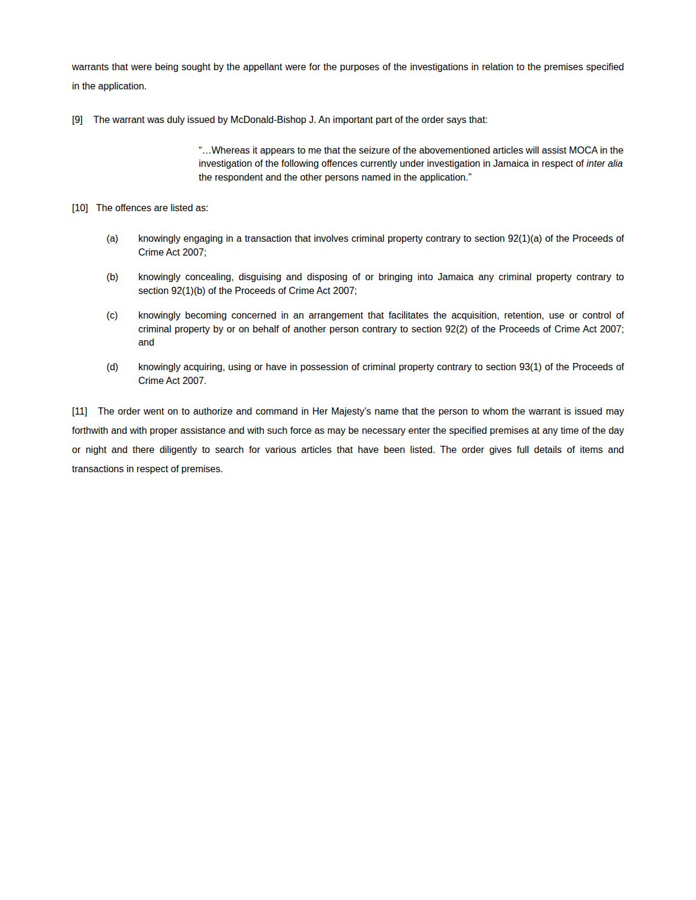warrants that were being sought by the appellant were for the purposes of the investigations in relation to the premises specified in the application.
[9] The warrant was duly issued by McDonald-Bishop J. An important part of the order says that:
“…Whereas it appears to me that the seizure of the abovementioned articles will assist MOCA in the investigation of the following offences currently under investigation in Jamaica in respect of inter alia the respondent and the other persons named in the application.”
[10] The offences are listed as:
(a) knowingly engaging in a transaction that involves criminal property contrary to section 92(1)(a) of the Proceeds of Crime Act 2007;
(b) knowingly concealing, disguising and disposing of or bringing into Jamaica any criminal property contrary to section 92(1)(b) of the Proceeds of Crime Act 2007;
(c) knowingly becoming concerned in an arrangement that facilitates the acquisition, retention, use or control of criminal property by or on behalf of another person contrary to section 92(2) of the Proceeds of Crime Act 2007; and
(d) knowingly acquiring, using or have in possession of criminal property contrary to section 93(1) of the Proceeds of Crime Act 2007.
[11] The order went on to authorize and command in Her Majesty’s name that the person to whom the warrant is issued may forthwith and with proper assistance and with such force as may be necessary enter the specified premises at any time of the day or night and there diligently to search for various articles that have been listed. The order gives full details of items and transactions in respect of premises.